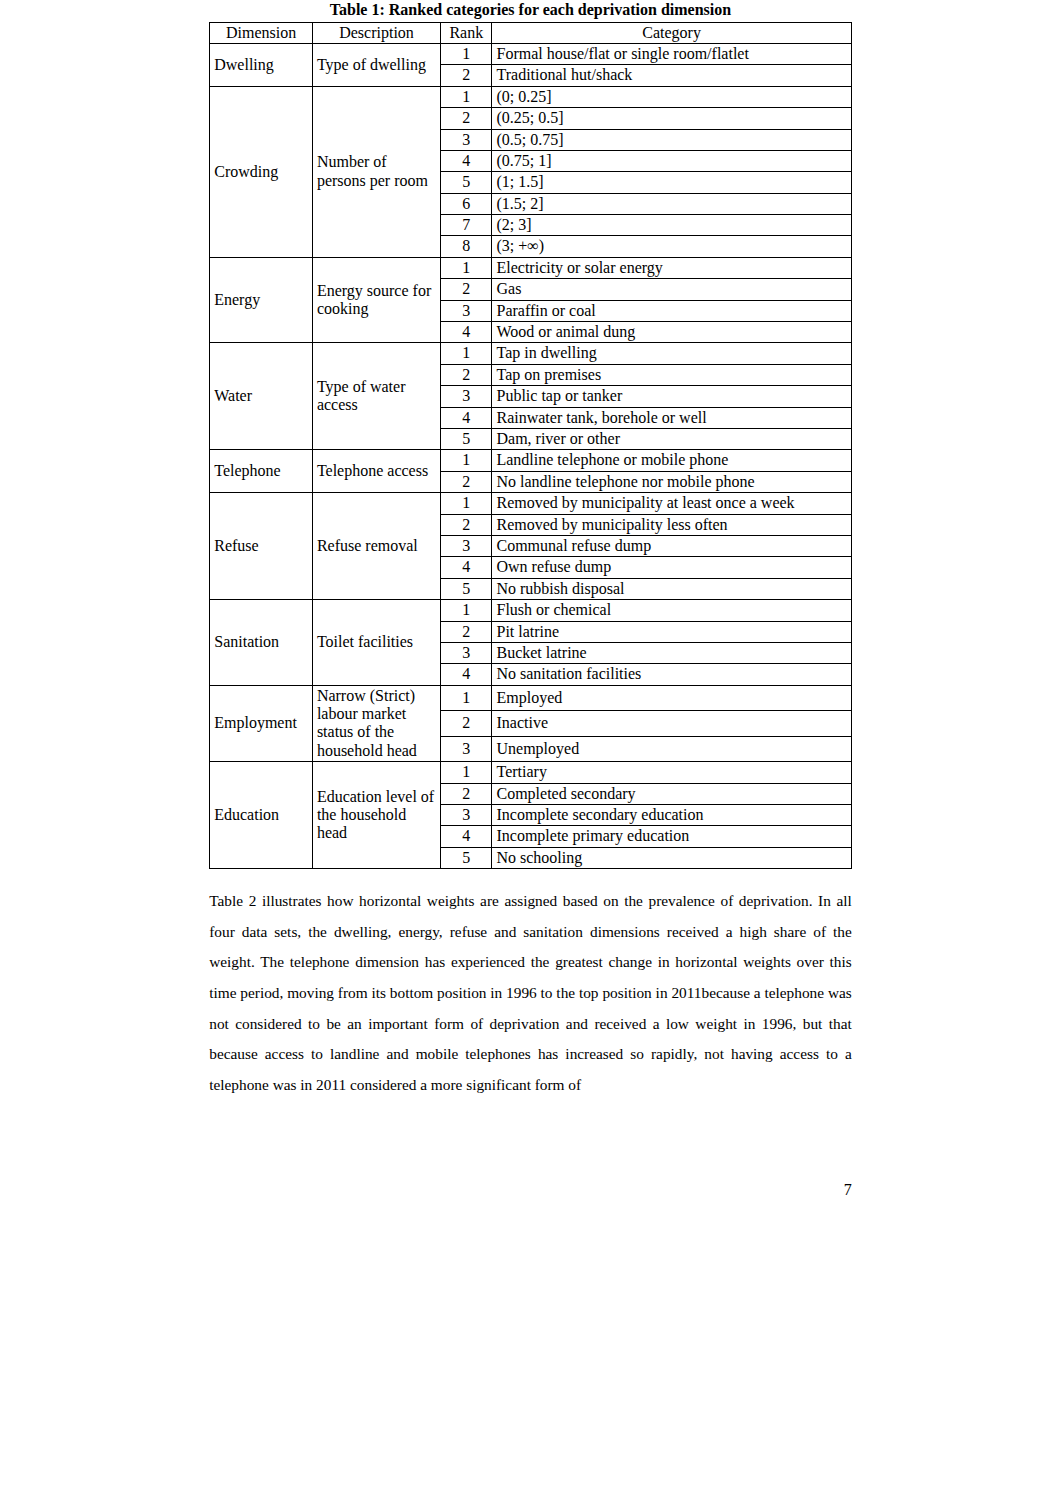Table 1: Ranked categories for each deprivation dimension
| Dimension | Description | Rank | Category |
| --- | --- | --- | --- |
| Dwelling | Type of dwelling | 1 | Formal house/flat or single room/flatlet |
| 2 | Traditional hut/shack |
| Crowding | Number of persons per room | 1 | (0; 0.25] |
| 2 | (0.25; 0.5] |
| 3 | (0.5; 0.75] |
| 4 | (0.75; 1] |
| 5 | (1; 1.5] |
| 6 | (1.5; 2] |
| 7 | (2; 3] |
| 8 | (3; +∞) |
| Energy | Energy source for cooking | 1 | Electricity or solar energy |
| 2 | Gas |
| 3 | Paraffin or coal |
| 4 | Wood or animal dung |
| Water | Type of water access | 1 | Tap in dwelling |
| 2 | Tap on premises |
| 3 | Public tap or tanker |
| 4 | Rainwater tank, borehole or well |
| 5 | Dam, river or other |
| Telephone | Telephone access | 1 | Landline telephone or mobile phone |
| 2 | No landline telephone nor mobile phone |
| Refuse | Refuse removal | 1 | Removed by municipality at least once a week |
| 2 | Removed by municipality less often |
| 3 | Communal refuse dump |
| 4 | Own refuse dump |
| 5 | No rubbish disposal |
| Sanitation | Toilet facilities | 1 | Flush or chemical |
| 2 | Pit latrine |
| 3 | Bucket latrine |
| 4 | No sanitation facilities |
| Employment | Narrow (Strict) labour market status of the household head | 1 | Employed |
| 2 | Inactive |
| 3 | Unemployed |
| Education | Education level of the household head | 1 | Tertiary |
| 2 | Completed secondary |
| 3 | Incomplete secondary education |
| 4 | Incomplete primary education |
| 5 | No schooling |
Table 2 illustrates how horizontal weights are assigned based on the prevalence of deprivation. In all four data sets, the dwelling, energy, refuse and sanitation dimensions received a high share of the weight. The telephone dimension has experienced the greatest change in horizontal weights over this time period, moving from its bottom position in 1996 to the top position in 2011because a telephone was not considered to be an important form of deprivation and received a low weight in 1996, but that because access to landline and mobile telephones has increased so rapidly, not having access to a telephone was in 2011 considered a more significant form of
7